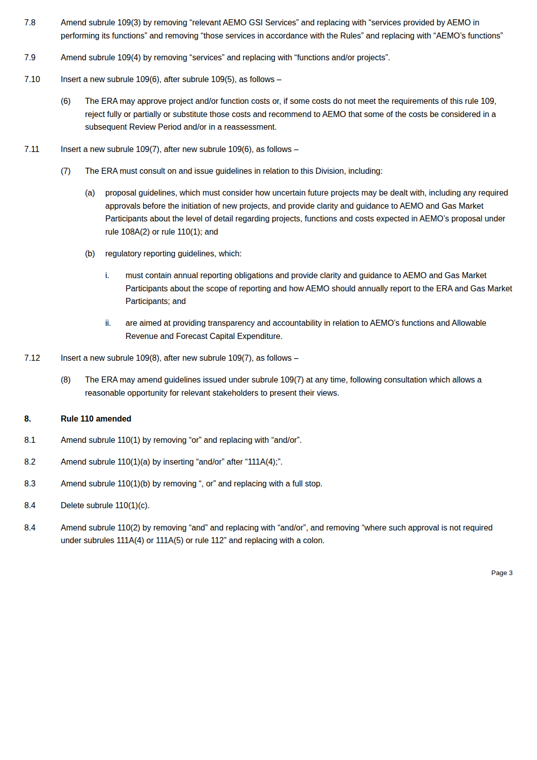7.8
Amend subrule 109(3) by removing “relevant AEMO GSI Services” and replacing with “services provided by AEMO in performing its functions” and removing “those services in accordance with the Rules” and replacing with “AEMO’s functions”
7.9
Amend subrule 109(4) by removing “services” and replacing with “functions and/or projects”.
7.10
Insert a new subrule 109(6), after subrule 109(5), as follows –
(6)
The ERA may approve project and/or function costs or, if some costs do not meet the requirements of this rule 109, reject fully or partially or substitute those costs and recommend to AEMO that some of the costs be considered in a subsequent Review Period and/or in a reassessment.
7.11
Insert a new subrule 109(7), after new subrule 109(6), as follows –
(7)
The ERA must consult on and issue guidelines in relation to this Division, including:
(a)
proposal guidelines, which must consider how uncertain future projects may be dealt with, including any required approvals before the initiation of new projects, and provide clarity and guidance to AEMO and Gas Market Participants about the level of detail regarding projects, functions and costs expected in AEMO’s proposal under rule 108A(2) or rule 110(1); and
(b)
regulatory reporting guidelines, which:
i.
must contain annual reporting obligations and provide clarity and guidance to AEMO and Gas Market Participants about the scope of reporting and how AEMO should annually report to the ERA and Gas Market Participants; and
ii.
are aimed at providing transparency and accountability in relation to AEMO’s functions and Allowable Revenue and Forecast Capital Expenditure.
7.12
Insert a new subrule 109(8), after new subrule 109(7), as follows –
(8)
The ERA may amend guidelines issued under subrule 109(7) at any time, following consultation which allows a reasonable opportunity for relevant stakeholders to present their views.
8.
Rule 110 amended
8.1
Amend subrule 110(1) by removing “or” and replacing with “and/or”.
8.2
Amend subrule 110(1)(a) by inserting “and/or” after “111A(4);”.
8.3
Amend subrule 110(1)(b) by removing “, or” and replacing with a full stop.
8.4
Delete subrule 110(1)(c).
8.4
Amend subrule 110(2) by removing “and” and replacing with “and/or”, and removing “where such approval is not required under subrules 111A(4) or 111A(5) or rule 112” and replacing with a colon.
Page 3